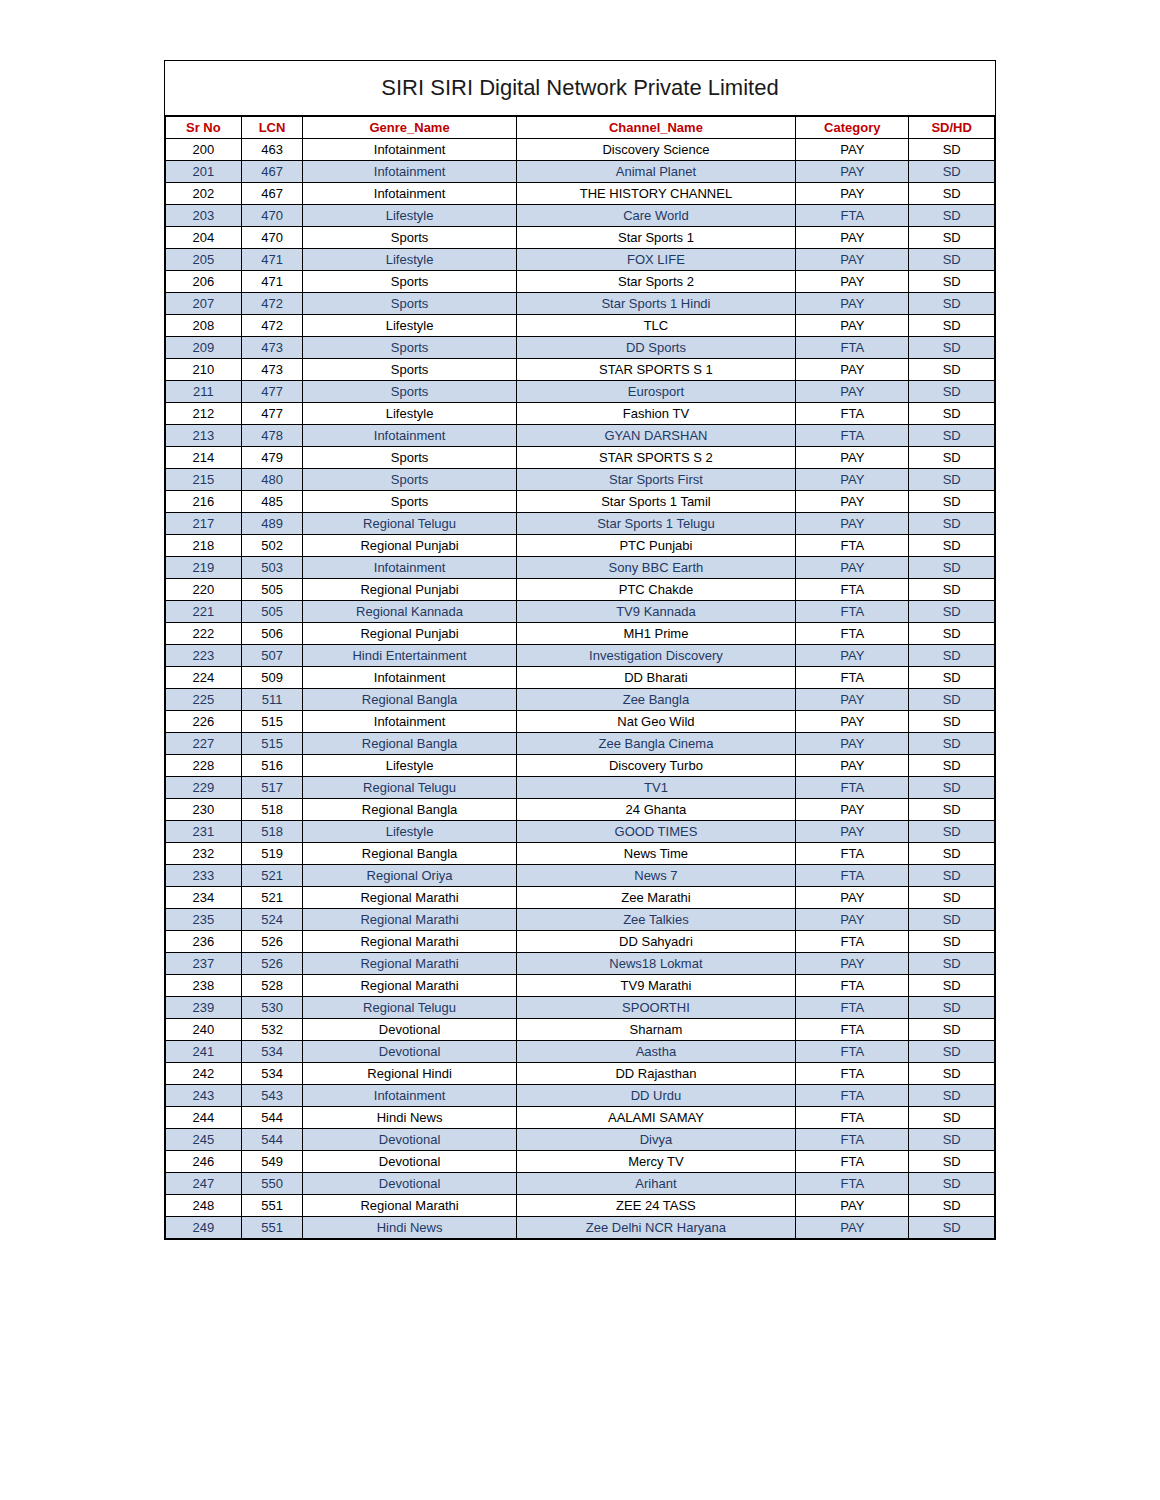SIRI SIRI Digital Network Private Limited
| Sr No | LCN | Genre_Name | Channel_Name | Category | SD/HD |
| --- | --- | --- | --- | --- | --- |
| 200 | 463 | Infotainment | Discovery Science | PAY | SD |
| 201 | 467 | Infotainment | Animal Planet | PAY | SD |
| 202 | 467 | Infotainment | THE HISTORY CHANNEL | PAY | SD |
| 203 | 470 | Lifestyle | Care World | FTA | SD |
| 204 | 470 | Sports | Star Sports 1 | PAY | SD |
| 205 | 471 | Lifestyle | FOX LIFE | PAY | SD |
| 206 | 471 | Sports | Star Sports 2 | PAY | SD |
| 207 | 472 | Sports | Star Sports 1 Hindi | PAY | SD |
| 208 | 472 | Lifestyle | TLC | PAY | SD |
| 209 | 473 | Sports | DD Sports | FTA | SD |
| 210 | 473 | Sports | STAR SPORTS S 1 | PAY | SD |
| 211 | 477 | Sports | Eurosport | PAY | SD |
| 212 | 477 | Lifestyle | Fashion TV | FTA | SD |
| 213 | 478 | Infotainment | GYAN DARSHAN | FTA | SD |
| 214 | 479 | Sports | STAR SPORTS S 2 | PAY | SD |
| 215 | 480 | Sports | Star Sports First | PAY | SD |
| 216 | 485 | Sports | Star Sports 1 Tamil | PAY | SD |
| 217 | 489 | Regional Telugu | Star Sports 1 Telugu | PAY | SD |
| 218 | 502 | Regional Punjabi | PTC Punjabi | FTA | SD |
| 219 | 503 | Infotainment | Sony BBC Earth | PAY | SD |
| 220 | 505 | Regional Punjabi | PTC Chakde | FTA | SD |
| 221 | 505 | Regional Kannada | TV9 Kannada | FTA | SD |
| 222 | 506 | Regional Punjabi | MH1 Prime | FTA | SD |
| 223 | 507 | Hindi Entertainment | Investigation Discovery | PAY | SD |
| 224 | 509 | Infotainment | DD Bharati | FTA | SD |
| 225 | 511 | Regional Bangla | Zee Bangla | PAY | SD |
| 226 | 515 | Infotainment | Nat Geo Wild | PAY | SD |
| 227 | 515 | Regional Bangla | Zee Bangla Cinema | PAY | SD |
| 228 | 516 | Lifestyle | Discovery Turbo | PAY | SD |
| 229 | 517 | Regional Telugu | TV1 | FTA | SD |
| 230 | 518 | Regional Bangla | 24 Ghanta | PAY | SD |
| 231 | 518 | Lifestyle | GOOD TIMES | PAY | SD |
| 232 | 519 | Regional Bangla | News Time | FTA | SD |
| 233 | 521 | Regional Oriya | News 7 | FTA | SD |
| 234 | 521 | Regional Marathi | Zee Marathi | PAY | SD |
| 235 | 524 | Regional Marathi | Zee Talkies | PAY | SD |
| 236 | 526 | Regional Marathi | DD Sahyadri | FTA | SD |
| 237 | 526 | Regional Marathi | News18 Lokmat | PAY | SD |
| 238 | 528 | Regional Marathi | TV9 Marathi | FTA | SD |
| 239 | 530 | Regional Telugu | SPOORTHI | FTA | SD |
| 240 | 532 | Devotional | Sharnam | FTA | SD |
| 241 | 534 | Devotional | Aastha | FTA | SD |
| 242 | 534 | Regional Hindi | DD Rajasthan | FTA | SD |
| 243 | 543 | Infotainment | DD Urdu | FTA | SD |
| 244 | 544 | Hindi News | AALAMI SAMAY | FTA | SD |
| 245 | 544 | Devotional | Divya | FTA | SD |
| 246 | 549 | Devotional | Mercy TV | FTA | SD |
| 247 | 550 | Devotional | Arihant | FTA | SD |
| 248 | 551 | Regional Marathi | ZEE 24 TASS | PAY | SD |
| 249 | 551 | Hindi News | Zee Delhi NCR Haryana | PAY | SD |